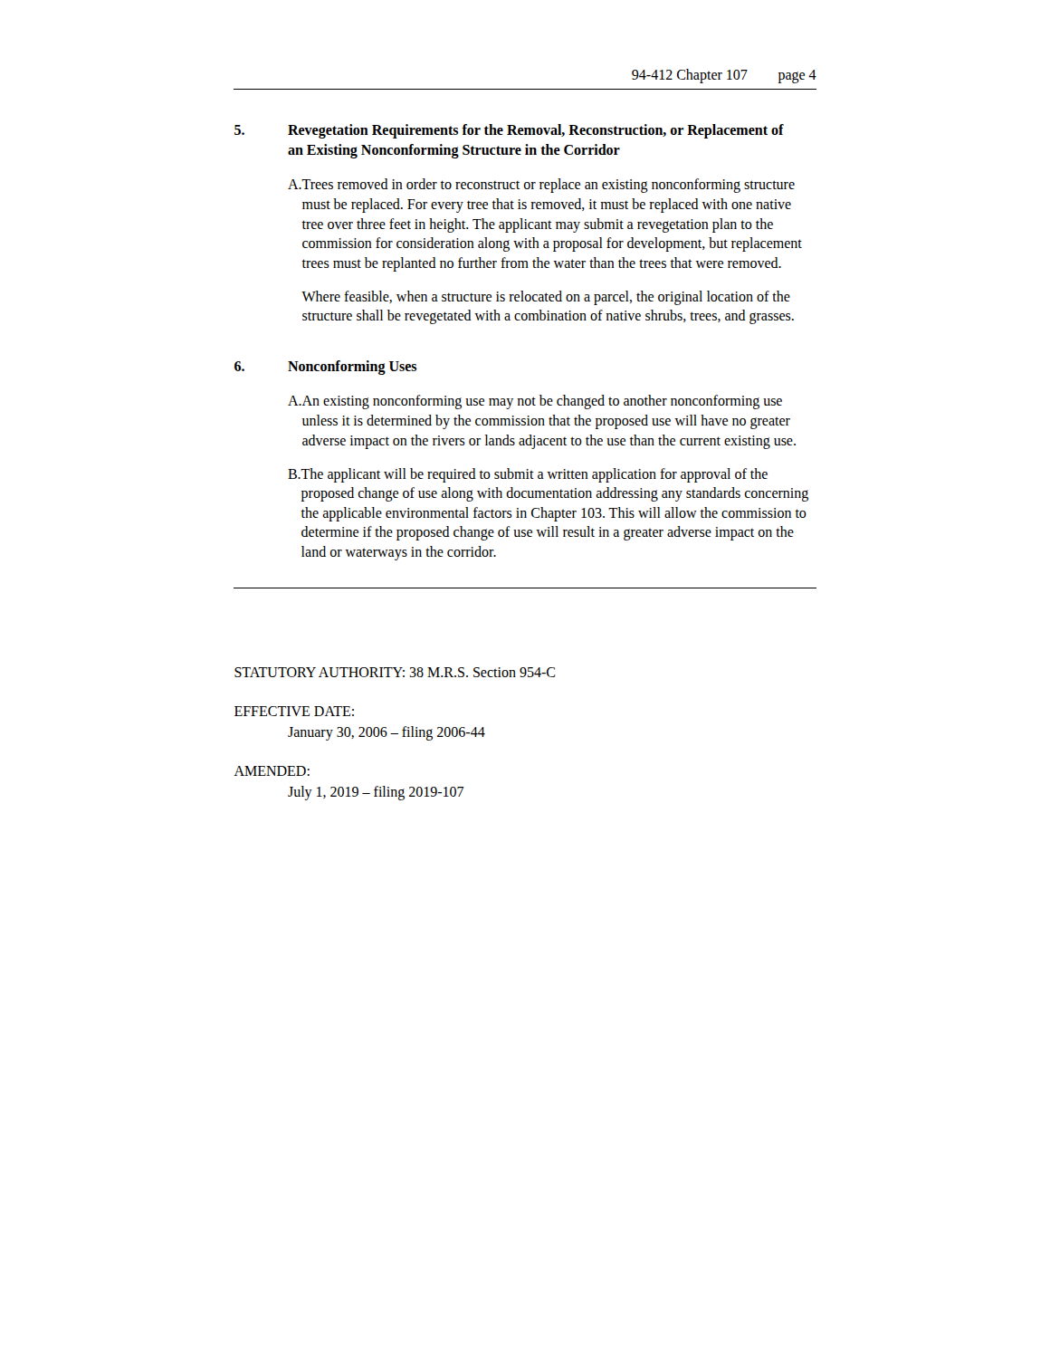94-412 Chapter 107 page 4
5. Revegetation Requirements for the Removal, Reconstruction, or Replacement of an Existing Nonconforming Structure in the Corridor
A.
Trees removed in order to reconstruct or replace an existing nonconforming structure must be replaced. For every tree that is removed, it must be replaced with one native tree over three feet in height. The applicant may submit a revegetation plan to the commission for consideration along with a proposal for development, but replacement trees must be replanted no further from the water than the trees that were removed.
Where feasible, when a structure is relocated on a parcel, the original location of the structure shall be revegetated with a combination of native shrubs, trees, and grasses.
6. Nonconforming Uses
A.
An existing nonconforming use may not be changed to another nonconforming use unless it is determined by the commission that the proposed use will have no greater adverse impact on the rivers or lands adjacent to the use than the current existing use.
B.
The applicant will be required to submit a written application for approval of the proposed change of use along with documentation addressing any standards concerning the applicable environmental factors in Chapter 103. This will allow the commission to determine if the proposed change of use will result in a greater adverse impact on the land or waterways in the corridor.
STATUTORY AUTHORITY: 38 M.R.S. Section 954-C
EFFECTIVE DATE:
January 30, 2006 – filing 2006-44
AMENDED:
July 1, 2019 – filing 2019-107